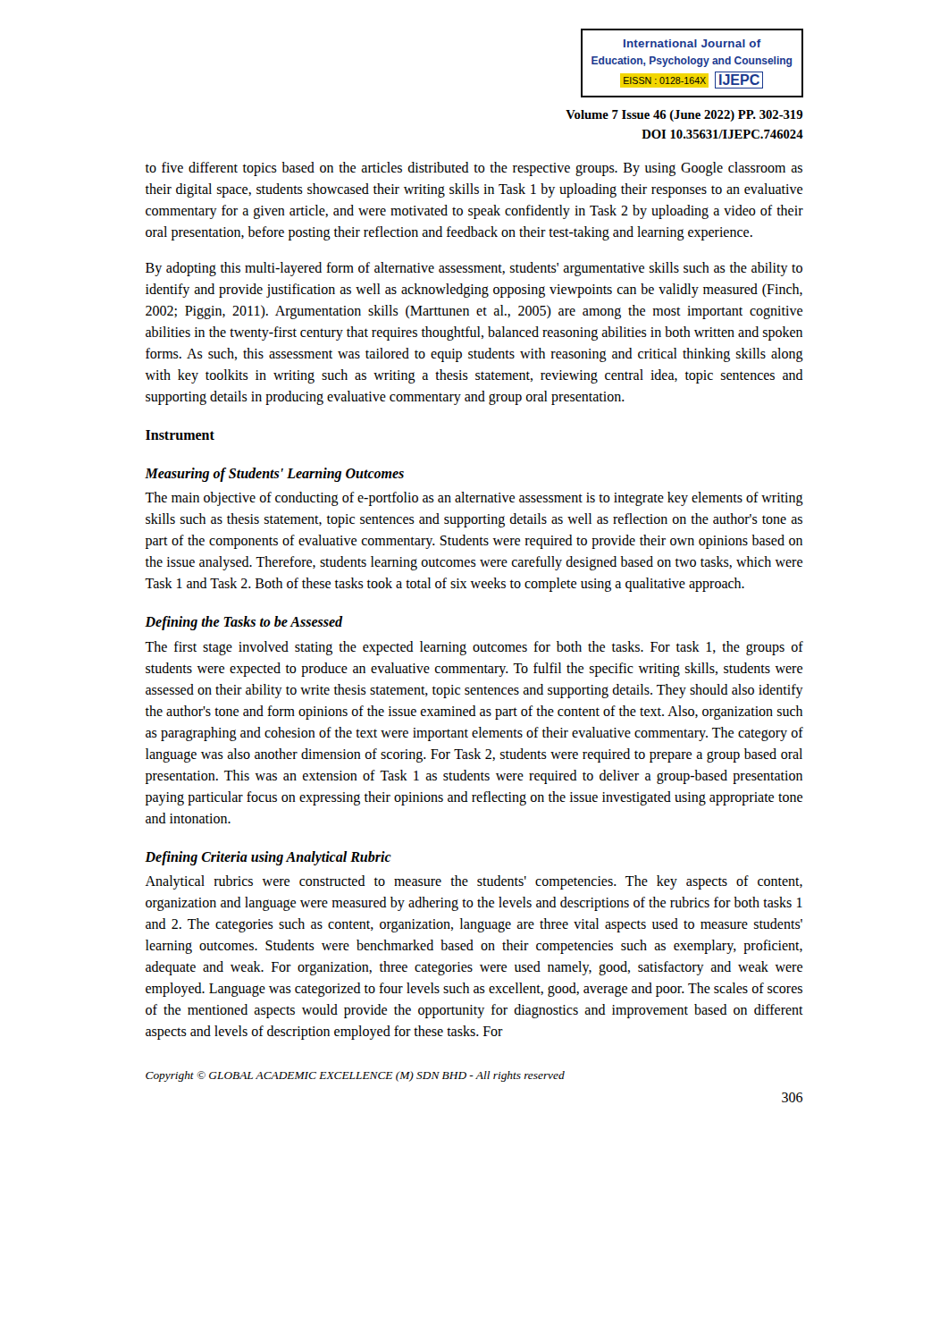International Journal of
Education, Psychology and Counseling
EISSN : 0128-164X IJEPC
Volume 7 Issue 46 (June 2022) PP. 302-319
DOI 10.35631/IJEPC.746024
to five different topics based on the articles distributed to the respective groups. By using Google classroom as their digital space, students showcased their writing skills in Task 1 by uploading their responses to an evaluative commentary for a given article, and were motivated to speak confidently in Task 2 by uploading a video of their oral presentation, before posting their reflection and feedback on their test-taking and learning experience.
By adopting this multi-layered form of alternative assessment, students' argumentative skills such as the ability to identify and provide justification as well as acknowledging opposing viewpoints can be validly measured (Finch, 2002; Piggin, 2011). Argumentation skills (Marttunen et al., 2005) are among the most important cognitive abilities in the twenty-first century that requires thoughtful, balanced reasoning abilities in both written and spoken forms. As such, this assessment was tailored to equip students with reasoning and critical thinking skills along with key toolkits in writing such as writing a thesis statement, reviewing central idea, topic sentences and supporting details in producing evaluative commentary and group oral presentation.
Instrument
Measuring of Students' Learning Outcomes
The main objective of conducting of e-portfolio as an alternative assessment is to integrate key elements of writing skills such as thesis statement, topic sentences and supporting details as well as reflection on the author's tone as part of the components of evaluative commentary. Students were required to provide their own opinions based on the issue analysed. Therefore, students learning outcomes were carefully designed based on two tasks, which were Task 1 and Task 2. Both of these tasks took a total of six weeks to complete using a qualitative approach.
Defining the Tasks to be Assessed
The first stage involved stating the expected learning outcomes for both the tasks. For task 1, the groups of students were expected to produce an evaluative commentary. To fulfil the specific writing skills, students were assessed on their ability to write thesis statement, topic sentences and supporting details. They should also identify the author's tone and form opinions of the issue examined as part of the content of the text. Also, organization such as paragraphing and cohesion of the text were important elements of their evaluative commentary. The category of language was also another dimension of scoring. For Task 2, students were required to prepare a group based oral presentation. This was an extension of Task 1 as students were required to deliver a group-based presentation paying particular focus on expressing their opinions and reflecting on the issue investigated using appropriate tone and intonation.
Defining Criteria using Analytical Rubric
Analytical rubrics were constructed to measure the students' competencies. The key aspects of content, organization and language were measured by adhering to the levels and descriptions of the rubrics for both tasks 1 and 2. The categories such as content, organization, language are three vital aspects used to measure students' learning outcomes. Students were benchmarked based on their competencies such as exemplary, proficient, adequate and weak. For organization, three categories were used namely, good, satisfactory and weak were employed. Language was categorized to four levels such as excellent, good, average and poor. The scales of scores of the mentioned aspects would provide the opportunity for diagnostics and improvement based on different aspects and levels of description employed for these tasks. For
Copyright © GLOBAL ACADEMIC EXCELLENCE (M) SDN BHD - All rights reserved
306